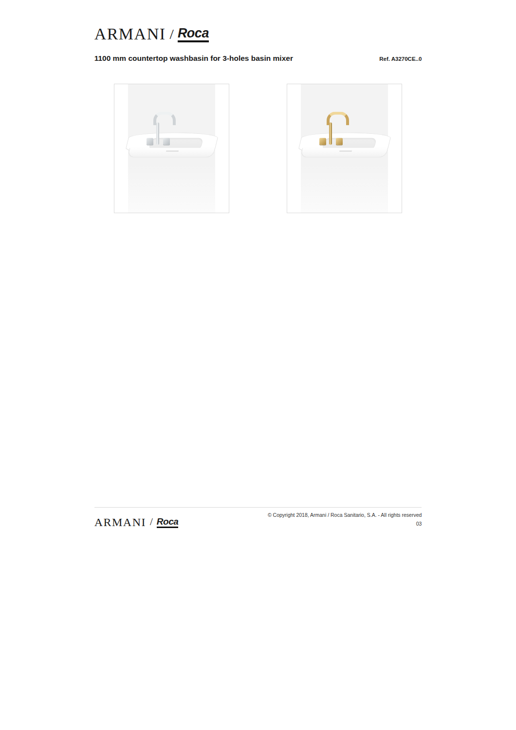ARMANI / Roca
1100 mm countertop washbasin for 3-holes basin mixer
Ref. A3270CE..0
ARMANI / Roca
© Copyright 2018, Armani / Roca Sanitario, S.A. - All rights reserved 03